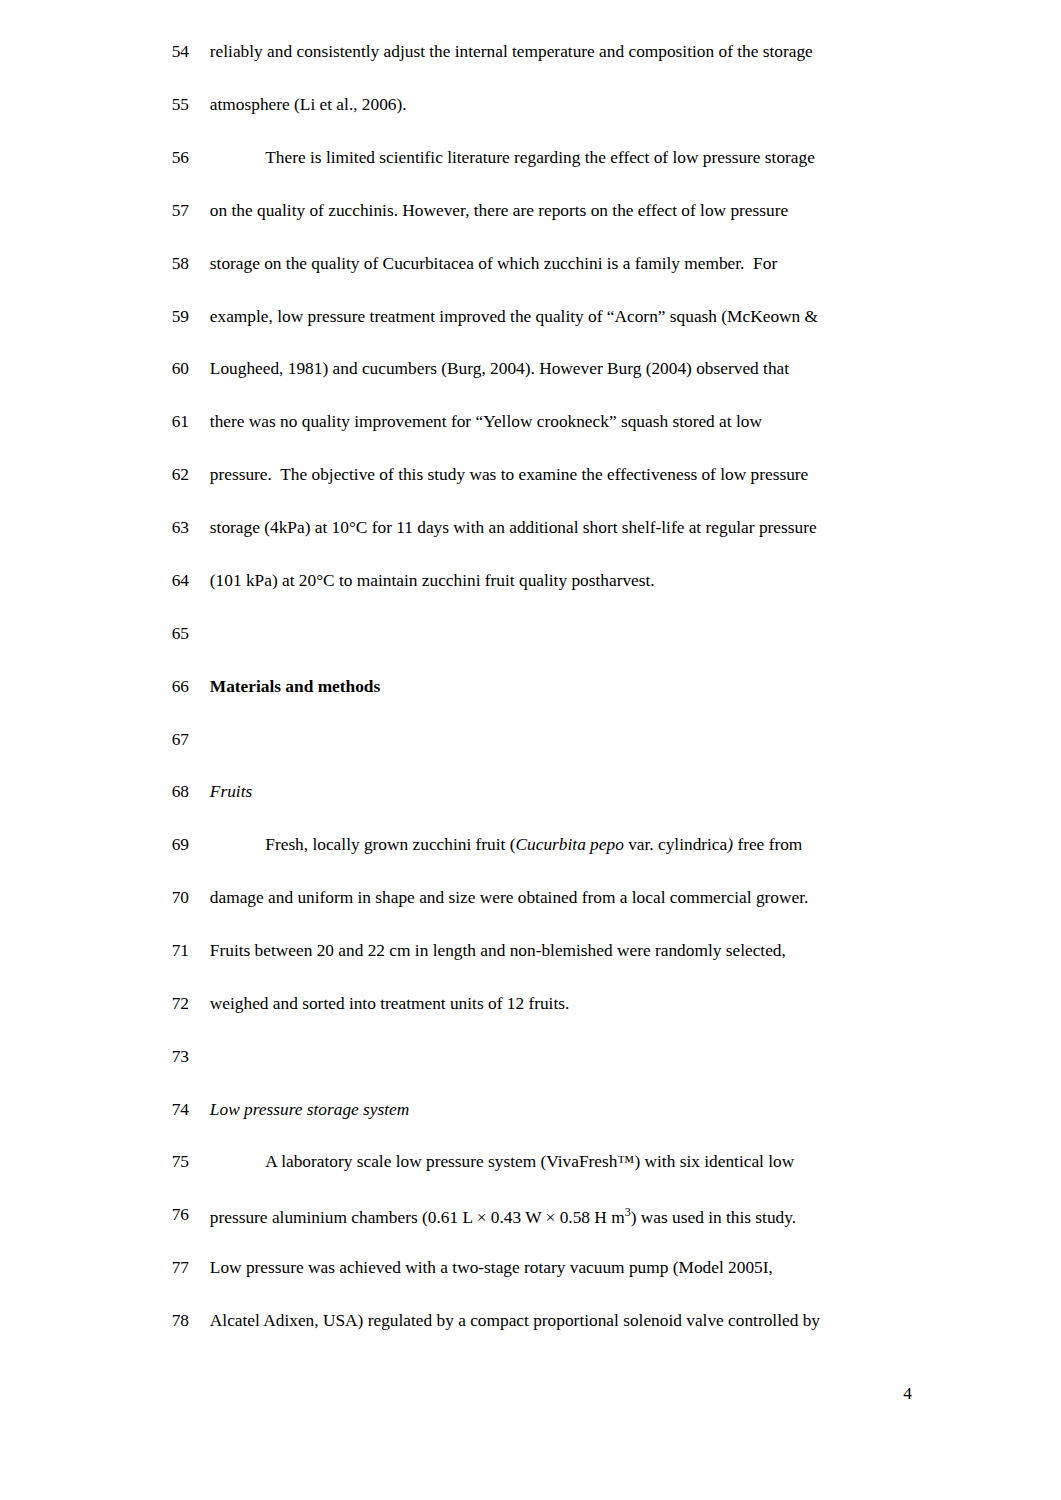reliably and consistently adjust the internal temperature and composition of the storage
atmosphere (Li et al., 2006).
There is limited scientific literature regarding the effect of low pressure storage
on the quality of zucchinis. However, there are reports on the effect of low pressure
storage on the quality of Cucurbitacea of which zucchini is a family member. For
example, low pressure treatment improved the quality of “Acorn” squash (McKeown &
Lougheed, 1981) and cucumbers (Burg, 2004). However Burg (2004) observed that
there was no quality improvement for “Yellow crookneck” squash stored at low
pressure. The objective of this study was to examine the effectiveness of low pressure
storage (4kPa) at 10°C for 11 days with an additional short shelf-life at regular pressure
(101 kPa) at 20°C to maintain zucchini fruit quality postharvest.
Materials and methods
Fruits
Fresh, locally grown zucchini fruit (Cucurbita pepo var. cylindrica) free from
damage and uniform in shape and size were obtained from a local commercial grower.
Fruits between 20 and 22 cm in length and non-blemished were randomly selected,
weighed and sorted into treatment units of 12 fruits.
Low pressure storage system
A laboratory scale low pressure system (VivaFresh™) with six identical low
pressure aluminium chambers (0.61 L × 0.43 W × 0.58 H m3) was used in this study.
Low pressure was achieved with a two-stage rotary vacuum pump (Model 2005I,
Alcatel Adixen, USA) regulated by a compact proportional solenoid valve controlled by
4